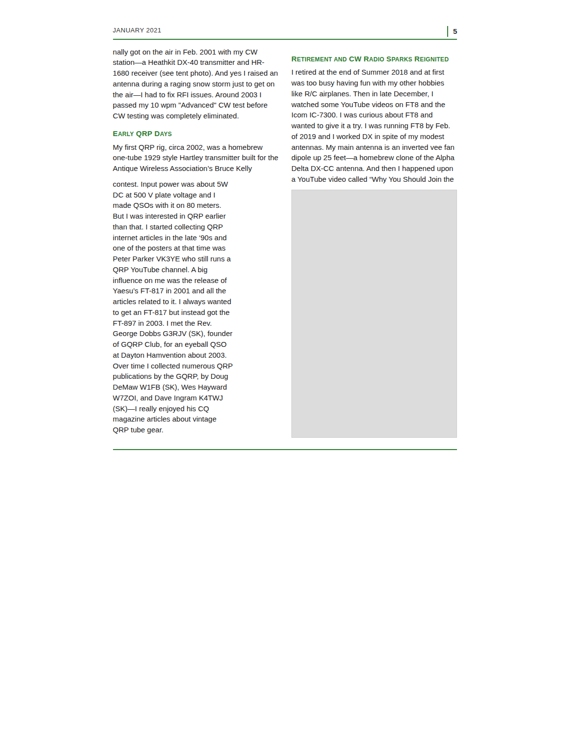January 2021
5
nally got on the air in Feb. 2001 with my CW station—a Heathkit DX-40 transmitter and HR-1680 receiver (see tent photo). And yes I raised an antenna during a raging snow storm just to get on the air—I had to fix RFI issues. Around 2003 I passed my 10 wpm "Advanced" CW test before CW testing was completely eliminated.
Early QRP Days
My first QRP rig, circa 2002, was a homebrew one-tube 1929 style Hartley transmitter built for the Antique Wireless Association’s Bruce Kelly
contest. Input power was about 5W DC at 500 V plate voltage and I made QSOs with it on 80 meters. But I was interested in QRP earlier than that. I started collecting QRP internet articles in the late ‘90s and one of the posters at that time was Peter Parker VK3YE who still runs a QRP YouTube channel. A big influence on me was the release of Yaesu’s FT-817 in 2001 and all the articles related to it. I always wanted to get an FT-817 but instead got the FT-897 in 2003. I met the Rev. George Dobbs G3RJV (SK), founder of GQRP Club, for an eyeball QSO at Dayton Hamvention about 2003. Over time I collected numerous QRP publications by the GQRP, by Doug DeMaw W1FB (SK), Wes Hayward W7ZOI, and Dave Ingram K4TWJ (SK)—I really enjoyed his CQ magazine articles about vintage QRP tube gear.
Retirement and CW Radio Sparks Reignited
I retired at the end of Summer 2018 and at first was too busy having fun with my other hobbies like R/C airplanes. Then in late December, I watched some YouTube videos on FT8 and the Icom IC-7300. I was curious about FT8 and wanted to give it a try. I was running FT8 by Feb. of 2019 and I worked DX in spite of my modest antennas. My main antenna is an inverted vee fan dipole up 25 feet—a homebrew clone of the Alpha Delta DX-CC antenna. And then I happened upon a YouTube video called “Why You Should Join the